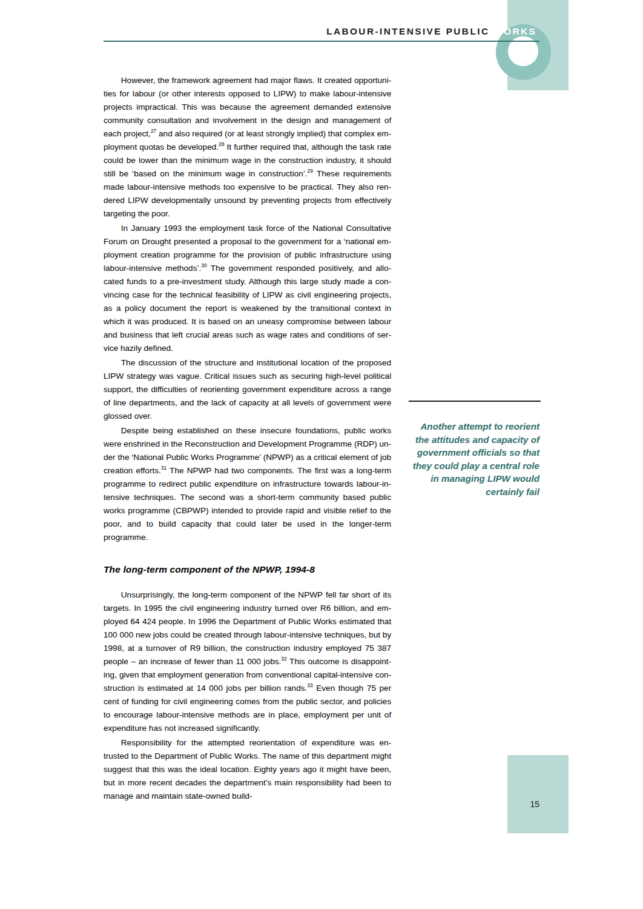LABOUR-INTENSIVE PUBLIC WORKS
However, the framework agreement had major flaws. It created opportunities for labour (or other interests opposed to LIPW) to make labour-intensive projects impractical. This was because the agreement demanded extensive community consultation and involvement in the design and management of each project,27 and also required (or at least strongly implied) that complex employment quotas be developed.28 It further required that, although the task rate could be lower than the minimum wage in the construction industry, it should still be ‘based on the minimum wage in construction’.29 These requirements made labour-intensive methods too expensive to be practical. They also rendered LIPW developmentally unsound by preventing projects from effectively targeting the poor.
In January 1993 the employment task force of the National Consultative Forum on Drought presented a proposal to the government for a ‘national employment creation programme for the provision of public infrastructure using labour-intensive methods’.30 The government responded positively, and allocated funds to a pre-investment study. Although this large study made a convincing case for the technical feasibility of LIPW as civil engineering projects, as a policy document the report is weakened by the transitional context in which it was produced. It is based on an uneasy compromise between labour and business that left crucial areas such as wage rates and conditions of service hazily defined.
The discussion of the structure and institutional location of the proposed LIPW strategy was vague. Critical issues such as securing high-level political support, the difficulties of reorienting government expenditure across a range of line departments, and the lack of capacity at all levels of government were glossed over.
Despite being established on these insecure foundations, public works were enshrined in the Reconstruction and Development Programme (RDP) under the ‘National Public Works Programme’ (NPWP) as a critical element of job creation efforts.31 The NPWP had two components. The first was a long-term programme to redirect public expenditure on infrastructure towards labour-intensive techniques. The second was a short-term community based public works programme (CBPWP) intended to provide rapid and visible relief to the poor, and to build capacity that could later be used in the longer-term programme.
The long-term component of the NPWP, 1994-8
Unsurprisingly, the long-term component of the NPWP fell far short of its targets. In 1995 the civil engineering industry turned over R6 billion, and employed 64 424 people. In 1996 the Department of Public Works estimated that 100 000 new jobs could be created through labour-intensive techniques, but by 1998, at a turnover of R9 billion, the construction industry employed 75 387 people – an increase of fewer than 11 000 jobs.32 This outcome is disappointing, given that employment generation from conventional capital-intensive construction is estimated at 14 000 jobs per billion rands.33 Even though 75 per cent of funding for civil engineering comes from the public sector, and policies to encourage labour-intensive methods are in place, employment per unit of expenditure has not increased significantly.
Responsibility for the attempted reorientation of expenditure was entrusted to the Department of Public Works. The name of this department might suggest that this was the ideal location. Eighty years ago it might have been, but in more recent decades the department’s main responsibility had been to manage and maintain state-owned build-
Another attempt to reorient the attitudes and capacity of government officials so that they could play a central role in managing LIPW would certainly fail
15